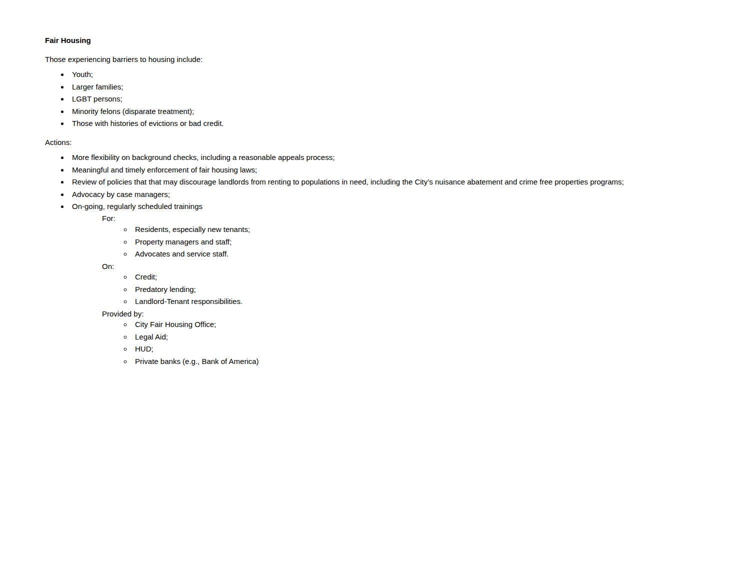Fair Housing
Those experiencing barriers to housing include:
Youth;
Larger families;
LGBT persons;
Minority felons (disparate treatment);
Those with histories of evictions or bad credit.
Actions:
More flexibility on background checks, including a reasonable appeals process;
Meaningful and timely enforcement of fair housing laws;
Review of policies that that may discourage landlords from renting to populations in need, including the City’s nuisance abatement and crime free properties programs;
Advocacy by case managers;
On-going, regularly scheduled trainings
For:
Residents, especially new tenants;
Property managers and staff;
Advocates and service staff.
On:
Credit;
Predatory lending;
Landlord-Tenant responsibilities.
Provided by:
City Fair Housing Office;
Legal Aid;
HUD;
Private banks (e.g., Bank of America)